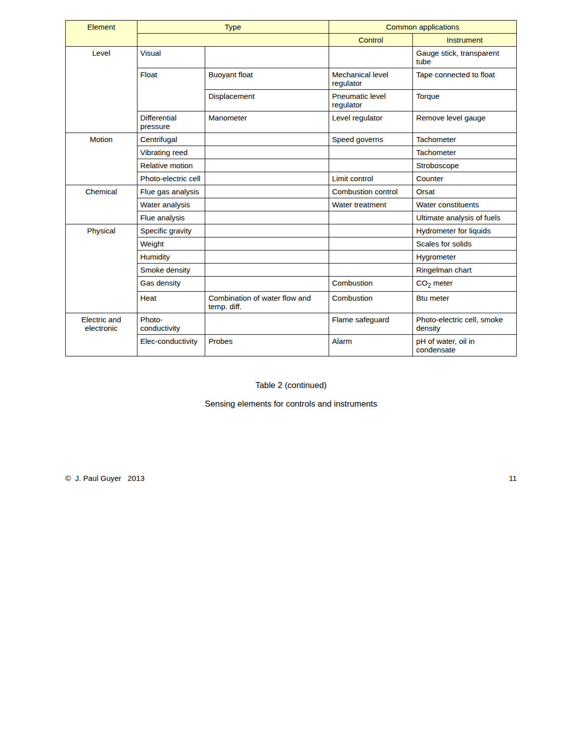Table 2 (continued) Sensing elements for controls and instruments
| Element | Type | Common applications |
| --- | --- | --- |
| | Control | Instrument |
| Level | Visual | | | Gauge stick, transparent tube |
| Float | Buoyant float | Mechanical level regulator | Tape connected to float |
| Displacement | Pneumatic level regulator | Torque |
| Differential pressure | Manometer | Level regulator | Remove level gauge |
| Motion | Centrifugal | | Speed governs | Tachometer |
| Vibrating reed | | | Tachometer |
| Relative motion | | | Stroboscope |
| Photo-electric cell | | Limit control | Counter |
| Chemical | Flue gas analysis | | Combustion control | Orsat |
| Water analysis | | Water treatment | Water constituents |
| Flue analysis | | | Ultimate analysis of fuels |
| Physical | Specific gravity | | | Hydrometer for liquids |
| Weight | | | Scales for solids |
| Humidity | | | Hygrometer |
| Smoke density | | | Ringelman chart |
| Gas density | | Combustion | CO 2 meter |
| Heat | Combination of water flow and temp. diff. | Combustion | Btu meter |
| Electric and electronic | Photo-conductivity | | Flame safeguard | Photo-electric cell, smoke density |
| Elec-conductivity | Probes | Alarm | pH of water, oil in condensate |
© J. Paul Guyer 2013 11